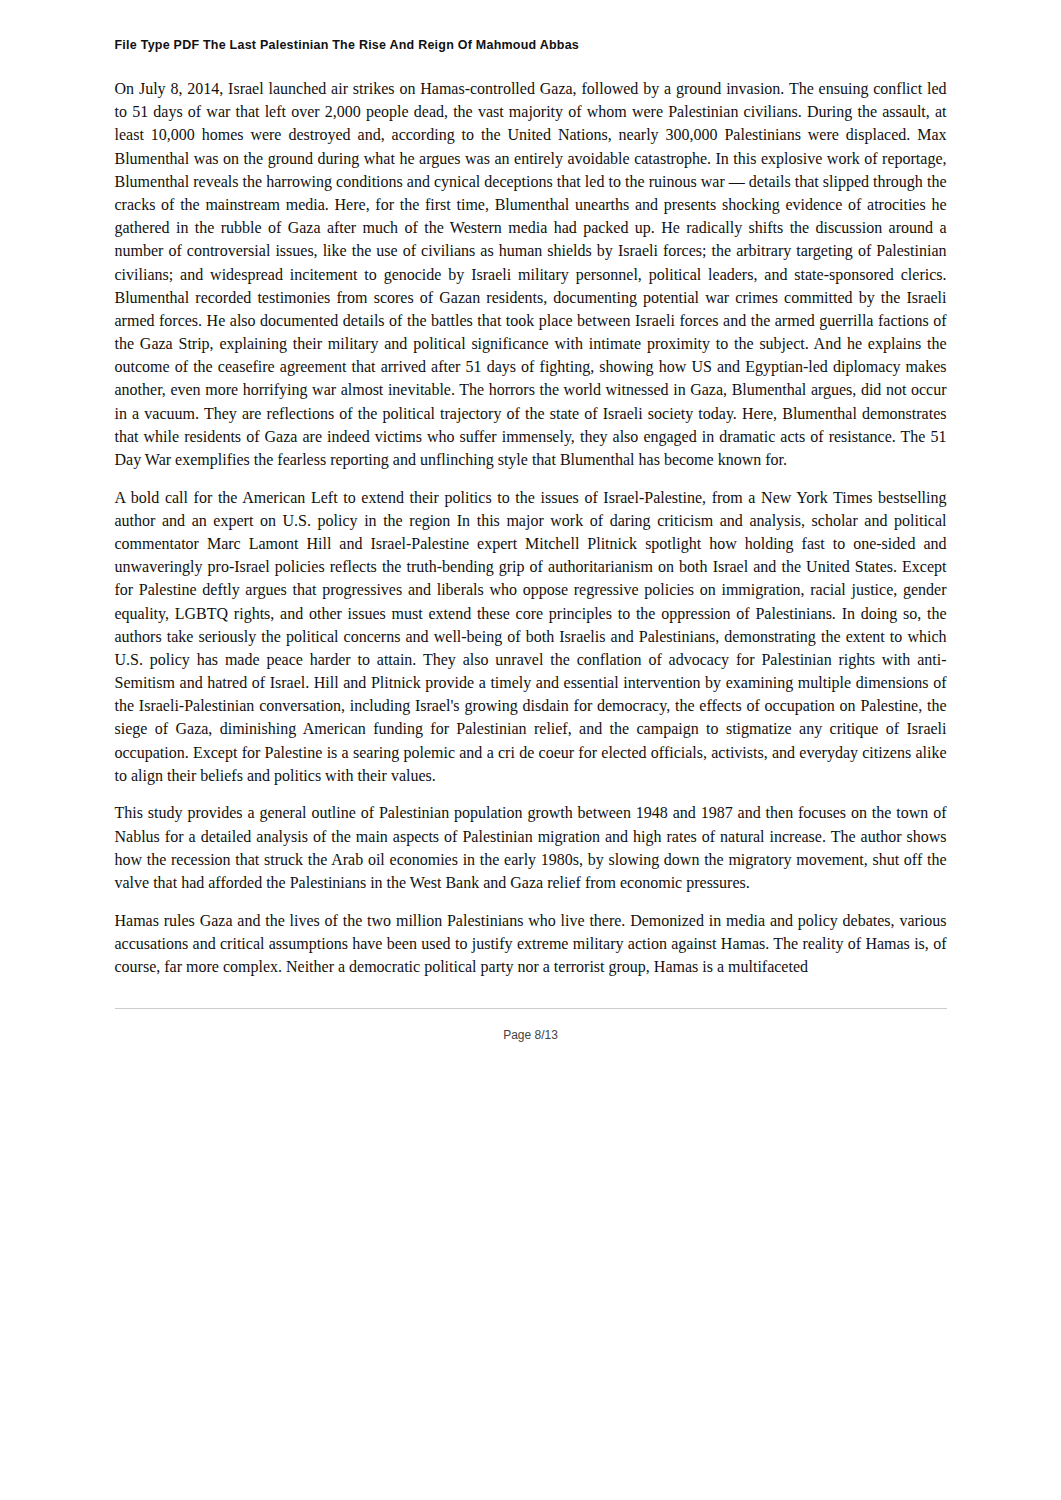File Type PDF The Last Palestinian The Rise And Reign Of Mahmoud Abbas
On July 8, 2014, Israel launched air strikes on Hamas-controlled Gaza, followed by a ground invasion. The ensuing conflict led to 51 days of war that left over 2,000 people dead, the vast majority of whom were Palestinian civilians. During the assault, at least 10,000 homes were destroyed and, according to the United Nations, nearly 300,000 Palestinians were displaced. Max Blumenthal was on the ground during what he argues was an entirely avoidable catastrophe. In this explosive work of reportage, Blumenthal reveals the harrowing conditions and cynical deceptions that led to the ruinous war — details that slipped through the cracks of the mainstream media. Here, for the first time, Blumenthal unearths and presents shocking evidence of atrocities he gathered in the rubble of Gaza after much of the Western media had packed up. He radically shifts the discussion around a number of controversial issues, like the use of civilians as human shields by Israeli forces; the arbitrary targeting of Palestinian civilians; and widespread incitement to genocide by Israeli military personnel, political leaders, and state-sponsored clerics. Blumenthal recorded testimonies from scores of Gazan residents, documenting potential war crimes committed by the Israeli armed forces. He also documented details of the battles that took place between Israeli forces and the armed guerrilla factions of the Gaza Strip, explaining their military and political significance with intimate proximity to the subject. And he explains the outcome of the ceasefire agreement that arrived after 51 days of fighting, showing how US and Egyptian-led diplomacy makes another, even more horrifying war almost inevitable. The horrors the world witnessed in Gaza, Blumenthal argues, did not occur in a vacuum. They are reflections of the political trajectory of the state of Israeli society today. Here, Blumenthal demonstrates that while residents of Gaza are indeed victims who suffer immensely, they also engaged in dramatic acts of resistance. The 51 Day War exemplifies the fearless reporting and unflinching style that Blumenthal has become known for.
A bold call for the American Left to extend their politics to the issues of Israel-Palestine, from a New York Times bestselling author and an expert on U.S. policy in the region In this major work of daring criticism and analysis, scholar and political commentator Marc Lamont Hill and Israel-Palestine expert Mitchell Plitnick spotlight how holding fast to one-sided and unwaveringly pro-Israel policies reflects the truth-bending grip of authoritarianism on both Israel and the United States. Except for Palestine deftly argues that progressives and liberals who oppose regressive policies on immigration, racial justice, gender equality, LGBTQ rights, and other issues must extend these core principles to the oppression of Palestinians. In doing so, the authors take seriously the political concerns and well-being of both Israelis and Palestinians, demonstrating the extent to which U.S. policy has made peace harder to attain. They also unravel the conflation of advocacy for Palestinian rights with anti-Semitism and hatred of Israel. Hill and Plitnick provide a timely and essential intervention by examining multiple dimensions of the Israeli-Palestinian conversation, including Israel's growing disdain for democracy, the effects of occupation on Palestine, the siege of Gaza, diminishing American funding for Palestinian relief, and the campaign to stigmatize any critique of Israeli occupation. Except for Palestine is a searing polemic and a cri de coeur for elected officials, activists, and everyday citizens alike to align their beliefs and politics with their values.
This study provides a general outline of Palestinian population growth between 1948 and 1987 and then focuses on the town of Nablus for a detailed analysis of the main aspects of Palestinian migration and high rates of natural increase. The author shows how the recession that struck the Arab oil economies in the early 1980s, by slowing down the migratory movement, shut off the valve that had afforded the Palestinians in the West Bank and Gaza relief from economic pressures.
Hamas rules Gaza and the lives of the two million Palestinians who live there. Demonized in media and policy debates, various accusations and critical assumptions have been used to justify extreme military action against Hamas. The reality of Hamas is, of course, far more complex. Neither a democratic political party nor a terrorist group, Hamas is a multifaceted
Page 8/13